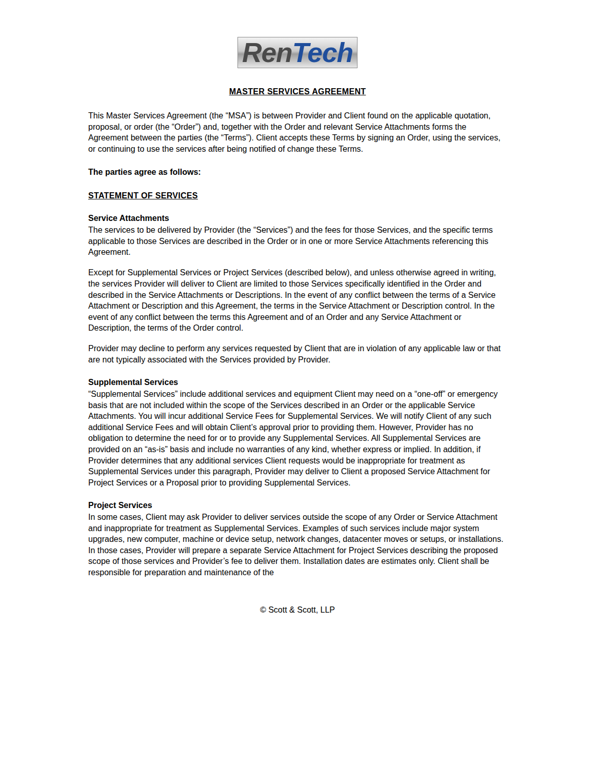Ren Tech
MASTER SERVICES AGREEMENT
This Master Services Agreement (the “MSA”) is between Provider and Client found on the applicable quotation, proposal, or order (the “Order”) and, together with the Order and relevant Service Attachments forms the Agreement between the parties (the “Terms”). Client accepts these Terms by signing an Order, using the services, or continuing to use the services after being notified of change these Terms.
The parties agree as follows:
STATEMENT OF SERVICES
Service Attachments
The services to be delivered by Provider (the “Services”) and the fees for those Services, and the specific terms applicable to those Services are described in the Order or in one or more Service Attachments referencing this Agreement.
Except for Supplemental Services or Project Services (described below), and unless otherwise agreed in writing, the services Provider will deliver to Client are limited to those Services specifically identified in the Order and described in the Service Attachments or Descriptions. In the event of any conflict between the terms of a Service Attachment or Description and this Agreement, the terms in the Service Attachment or Description control. In the event of any conflict between the terms this Agreement and of an Order and any Service Attachment or Description, the terms of the Order control.
Provider may decline to perform any services requested by Client that are in violation of any applicable law or that are not typically associated with the Services provided by Provider.
Supplemental Services
“Supplemental Services” include additional services and equipment Client may need on a “one-off” or emergency basis that are not included within the scope of the Services described in an Order or the applicable Service Attachments. You will incur additional Service Fees for Supplemental Services. We will notify Client of any such additional Service Fees and will obtain Client’s approval prior to providing them. However, Provider has no obligation to determine the need for or to provide any Supplemental Services. All Supplemental Services are provided on an “as-is” basis and include no warranties of any kind, whether express or implied. In addition, if Provider determines that any additional services Client requests would be inappropriate for treatment as Supplemental Services under this paragraph, Provider may deliver to Client a proposed Service Attachment for Project Services or a Proposal prior to providing Supplemental Services.
Project Services
In some cases, Client may ask Provider to deliver services outside the scope of any Order or Service Attachment and inappropriate for treatment as Supplemental Services. Examples of such services include major system upgrades, new computer, machine or device setup, network changes, datacenter moves or setups, or installations. In those cases, Provider will prepare a separate Service Attachment for Project Services describing the proposed scope of those services and Provider’s fee to deliver them. Installation dates are estimates only. Client shall be responsible for preparation and maintenance of the
© Scott & Scott, LLP